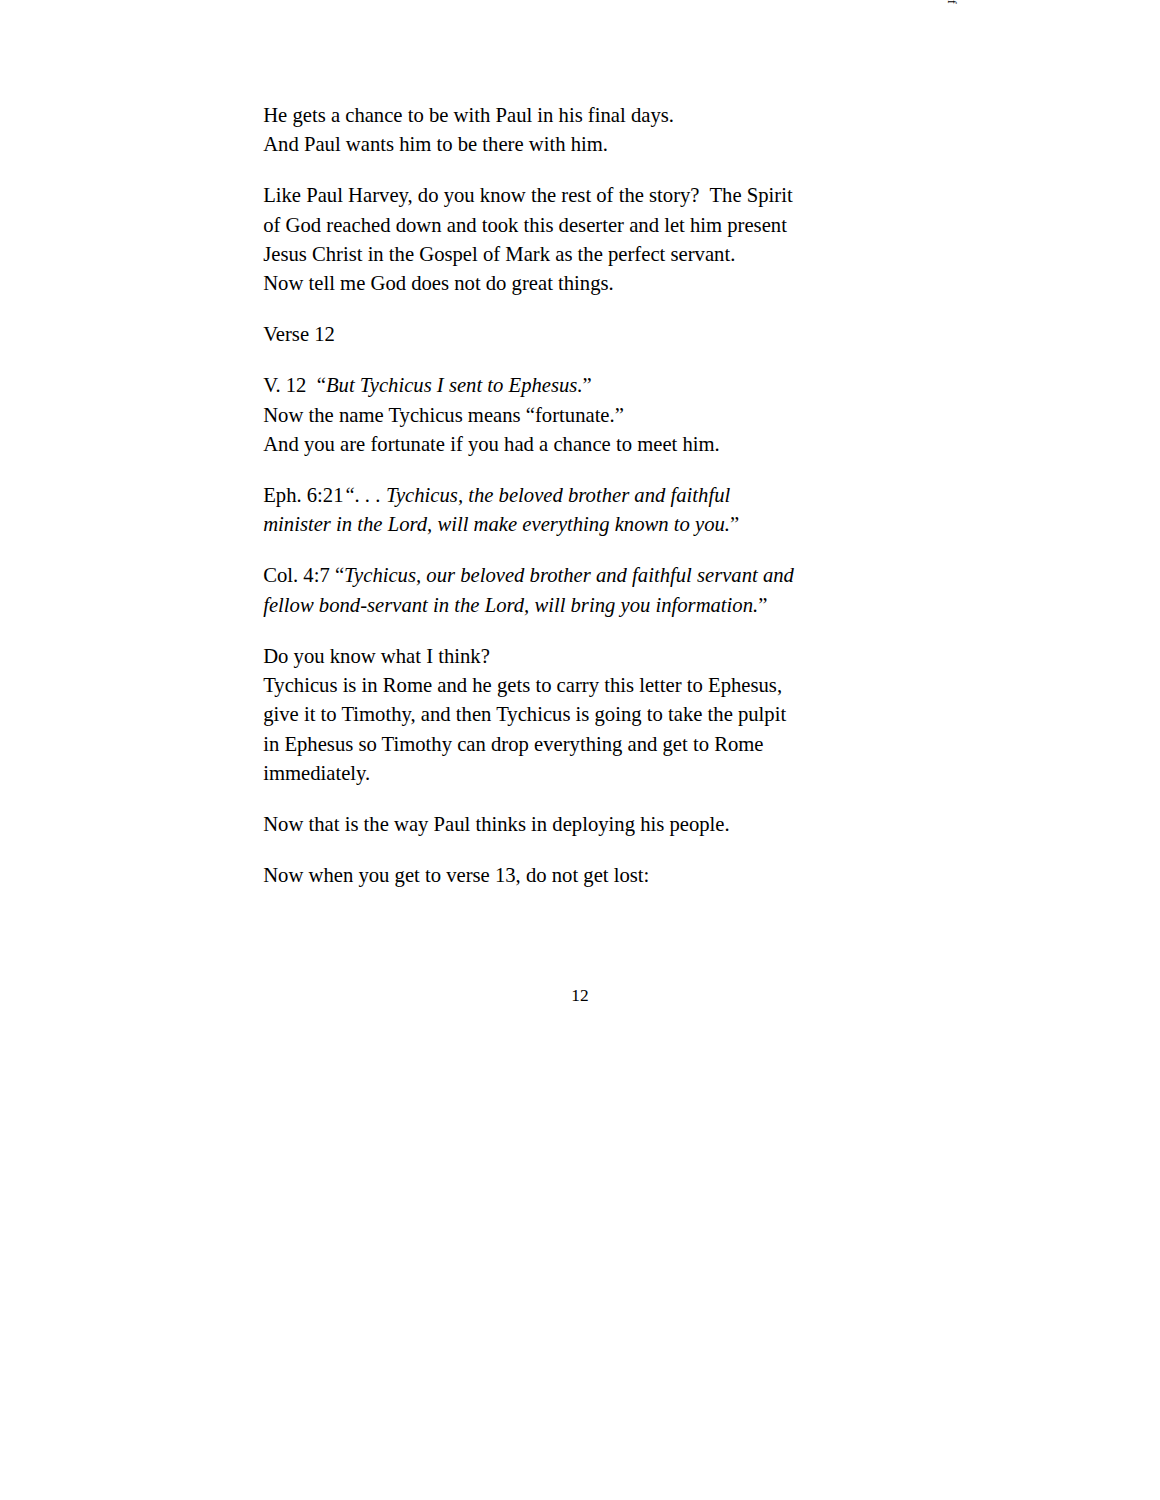Copyright © 2017 by Bible Teaching Resources by Don Anderson Ministries. The author's teacher notes incorporate quoted, paraphrased and summarized material from a variety of sources, all of which have been appropriately credited to the best of our ability. Quotations particularly reside within the realm of fair use. It is the nature of teacher notes to contain references that may prove difficult to accurately attribute. Any use of material without proper citation is unintentional. Teacher notes have been compiled by Ronnie Marroquin.
He gets a chance to be with Paul in his final days.
And Paul wants him to be there with him.
Like Paul Harvey, do you know the rest of the story? The Spirit of God reached down and took this deserter and let him present Jesus Christ in the Gospel of Mark as the perfect servant.
Now tell me God does not do great things.
Verse 12
V. 12 “But Tychicus I sent to Ephesus.”
Now the name Tychicus means “fortunate.”
And you are fortunate if you had a chance to meet him.
Eph. 6:21“. . . Tychicus, the beloved brother and faithful minister in the Lord, will make everything known to you.”
Col. 4:7 “Tychicus, our beloved brother and faithful servant and fellow bond-servant in the Lord, will bring you information.”
Do you know what I think?
Tychicus is in Rome and he gets to carry this letter to Ephesus, give it to Timothy, and then Tychicus is going to take the pulpit in Ephesus so Timothy can drop everything and get to Rome immediately.
Now that is the way Paul thinks in deploying his people.
Now when you get to verse 13, do not get lost:
12